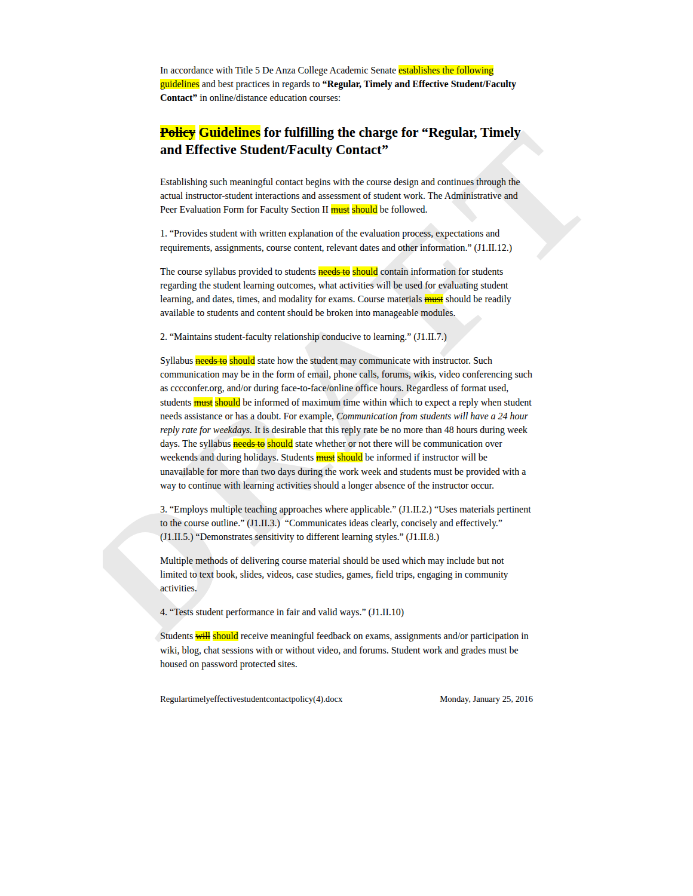DRAFT
In accordance with Title 5 De Anza College Academic Senate establishes the following guidelines and best practices in regards to “Regular, Timely and Effective Student/Faculty Contact” in online/distance education courses:
Policy Guidelines for fulfilling the charge for “Regular, Timely and Effective Student/Faculty Contact”
Establishing such meaningful contact begins with the course design and continues through the actual instructor-student interactions and assessment of student work. The Administrative and Peer Evaluation Form for Faculty Section II must should be followed.
1. “Provides student with written explanation of the evaluation process, expectations and requirements, assignments, course content, relevant dates and other information.” (J1.II.12.)
The course syllabus provided to students needs to should contain information for students regarding the student learning outcomes, what activities will be used for evaluating student learning, and dates, times, and modality for exams. Course materials must should be readily available to students and content should be broken into manageable modules.
2. “Maintains student-faculty relationship conducive to learning.” (J1.II.7.)
Syllabus needs to should state how the student may communicate with instructor. Such communication may be in the form of email, phone calls, forums, wikis, video conferencing such as cccconfer.org, and/or during face-to-face/online office hours. Regardless of format used, students must should be informed of maximum time within which to expect a reply when student needs assistance or has a doubt. For example, Communication from students will have a 24 hour reply rate for weekdays. It is desirable that this reply rate be no more than 48 hours during week days. The syllabus needs to should state whether or not there will be communication over weekends and during holidays. Students must should be informed if instructor will be unavailable for more than two days during the work week and students must be provided with a way to continue with learning activities should a longer absence of the instructor occur.
3. “Employs multiple teaching approaches where applicable.” (J1.II.2.) “Uses materials pertinent to the course outline.” (J1.II.3.) “Communicates ideas clearly, concisely and effectively.” (J1.II.5.) “Demonstrates sensitivity to different learning styles.” (J1.II.8.)
Multiple methods of delivering course material should be used which may include but not limited to text book, slides, videos, case studies, games, field trips, engaging in community activities.
4. “Tests student performance in fair and valid ways.” (J1.II.10)
Students will should receive meaningful feedback on exams, assignments and/or participation in wiki, blog, chat sessions with or without video, and forums. Student work and grades must be housed on password protected sites.
Regulartimelyeffectivestudentcontactpolicy(4).docx Monday, January 25, 2016